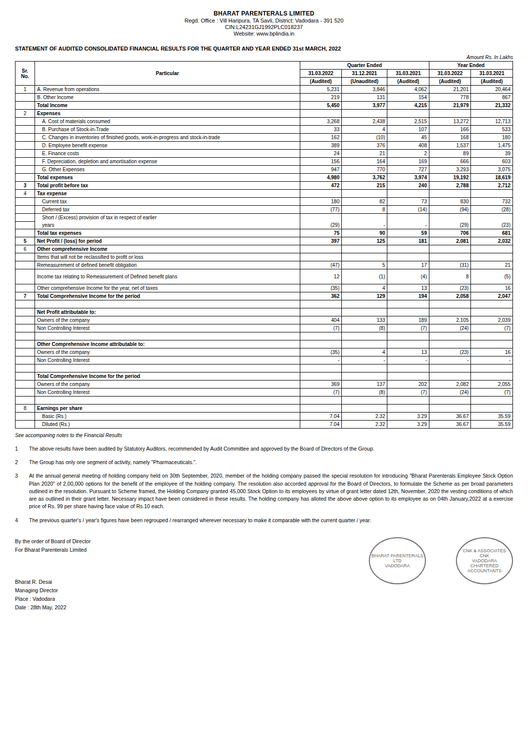BHARAT PARENTERALS LIMITED
Regd. Office : Vill Haripura, TA Savli, District: Vadodara - 391 520
CIN:L24231GJ1992PLC018237
Website: www.bplindia.in
STATEMENT OF AUDITED CONSOLIDATED FINANCIAL RESULTS FOR THE QUARTER AND YEAR ENDED 31st MARCH, 2022
Amount Rs. In Lakhs
| Sr. No. | Particular | Quarter Ended | Year Ended |
| --- | --- | --- | --- |
| 31.03.2022 | 31.12.2021 | 31.03.2021 | 31.03.2022 | 31.03.2021 |
| (Audited) | (Unaudited) | (Audited) | (Audited) | (Audited) |
| 1 | A. Revenue from operations | 5,231 | 3,846 | 4,062 | 21,201 | 20,464 |
| | B. Other Income | 219 | 131 | 154 | 778 | 867 |
| | Total Income | 5,450 | 3,977 | 4,215 | 21,979 | 21,332 |
| 2 | Expenses | | | | | |
| | A. Cost of materials consumed | 3,268 | 2,438 | 2,515 | 13,272 | 12,713 |
| | B. Purchase of Stock-in-Trade | 33 | 4 | 107 | 166 | 533 |
| | C. Changes in inventories of finished goods, work-in-progress and stock-in-trade | 162 | (10) | 45 | 168 | 180 |
| | D. Employee benefit expense | 389 | 376 | 408 | 1,537 | 1,475 |
| | E. Finance costs | 24 | 21 | 2 | 89 | 39 |
| | F. Depreciation, depletion and amortisation expense | 156 | 164 | 169 | 666 | 603 |
| | G. Other Expenses | 947 | 770 | 727 | 3,293 | 3,075 |
| | Total expenses | 4,980 | 3,762 | 3,974 | 19,192 | 18,619 |
| 3 | Total profit before tax | 472 | 215 | 240 | 2,788 | 2,712 |
| 4 | Tax expense | | | | | |
| | Current tax | 180 | 82 | 73 | 830 | 732 |
| | Deferred tax | (77) | 8 | (14) | (94) | (28) |
| | Short / (Excess) provision of tax in respect of earlier | | | | | |
| | years | (29) | - | - | (29) | (23) |
| | Total tax expenses | 75 | 90 | 59 | 706 | 681 |
| 5 | Net Profit / (loss) for period | 397 | 125 | 181 | 2,081 | 2,032 |
| 6 | Other comprehensive Income | | | | | |
| | Items that will not be reclassified to profit or loss | | | | | |
| | Remeasurement of defined benefit obligation | (47) | 5 | 17 | (31) | 21 |
| | Income tax relating to Remeasurement of Defined benefit plans | 12 | (1) | (4) | 8 | (5) |
| | Other comprehensive Income for the year, net of taxes | (35) | 4 | 13 | (23) | 16 |
| 7 | Total Comprehensive Income for the period | 362 | 129 | 194 | 2,058 | 2,047 |
| | Net Profit attributable to: | | | | | |
| | Owners of the company | 404 | 133 | 189 | 2,105 | 2,039 |
| | Non Controlling Interest | (7) | (8) | (7) | (24) | (7) |
| | Other Comprehensive Income attributable to: | | | | | |
| | Owners of the company | (35) | 4 | 13 | (23) | 16 |
| | Non Controlling Interest | - | - | - | - | - |
| | Total Comprehensive Income for the period | | | | | |
| | Owners of the company | 369 | 137 | 202 | 2,082 | 2,055 |
| | Non Controlling Interest | (7) | (8) | (7) | (24) | (7) |
| 8 | Earnings per share | | | | | |
| | Basic (Rs.) | 7.04 | 2.32 | 3.29 | 36.67 | 35.59 |
| | Diluted (Rs.) | 7.04 | 2.32 | 3.29 | 36.67 | 35.59 |
See accompaning notes to the Financial Results
The above results have been audited by Statutory Auditors, recommended by Audit Committee and approved by the Board of Directors of the Group.
The Group has only one segment of activity, namely "Pharmaceuticals.".
At the annual general meeting of holding company held on 30th September, 2020, member of the holding company passed the special resolution for introducing "Bharat Parenterals Employee Stock Option Plan 2020" of 2,00,000 options for the benefit of the employee of the holding company. The resolution also accorded approval for the Board of Directors, to formulate the Scheme as per broad parameters outlined in the resolution. Pursuant to Scheme framed, the Holding Company granted 45,000 Stock Option to its employees by virtue of grant letter dated 12th, November, 2020 the vesting conditions of which are as outlined in their grant letter. Necessary impact have been considered in these results. The holding company has alloted the above above option to its employee as on 04th January,2022 at a exercise price of Rs. 99 per share having face value of Rs.10 each.
The previous quarter's / year's figures have been regrouped / rearranged wherever necessary to make it comparable with the current quarter / year.
By the order of Board of Director
For Bharat Parenterals Limited
Bharat R. Desai
Managing Director
Place : Vadodara
Date : 28th May, 2022
BHARAT PARENTERALS LTD
VADODARA
CNK & ASSOCIATES
CNK
VADODARA
CHARTERED ACCOUNTANTS